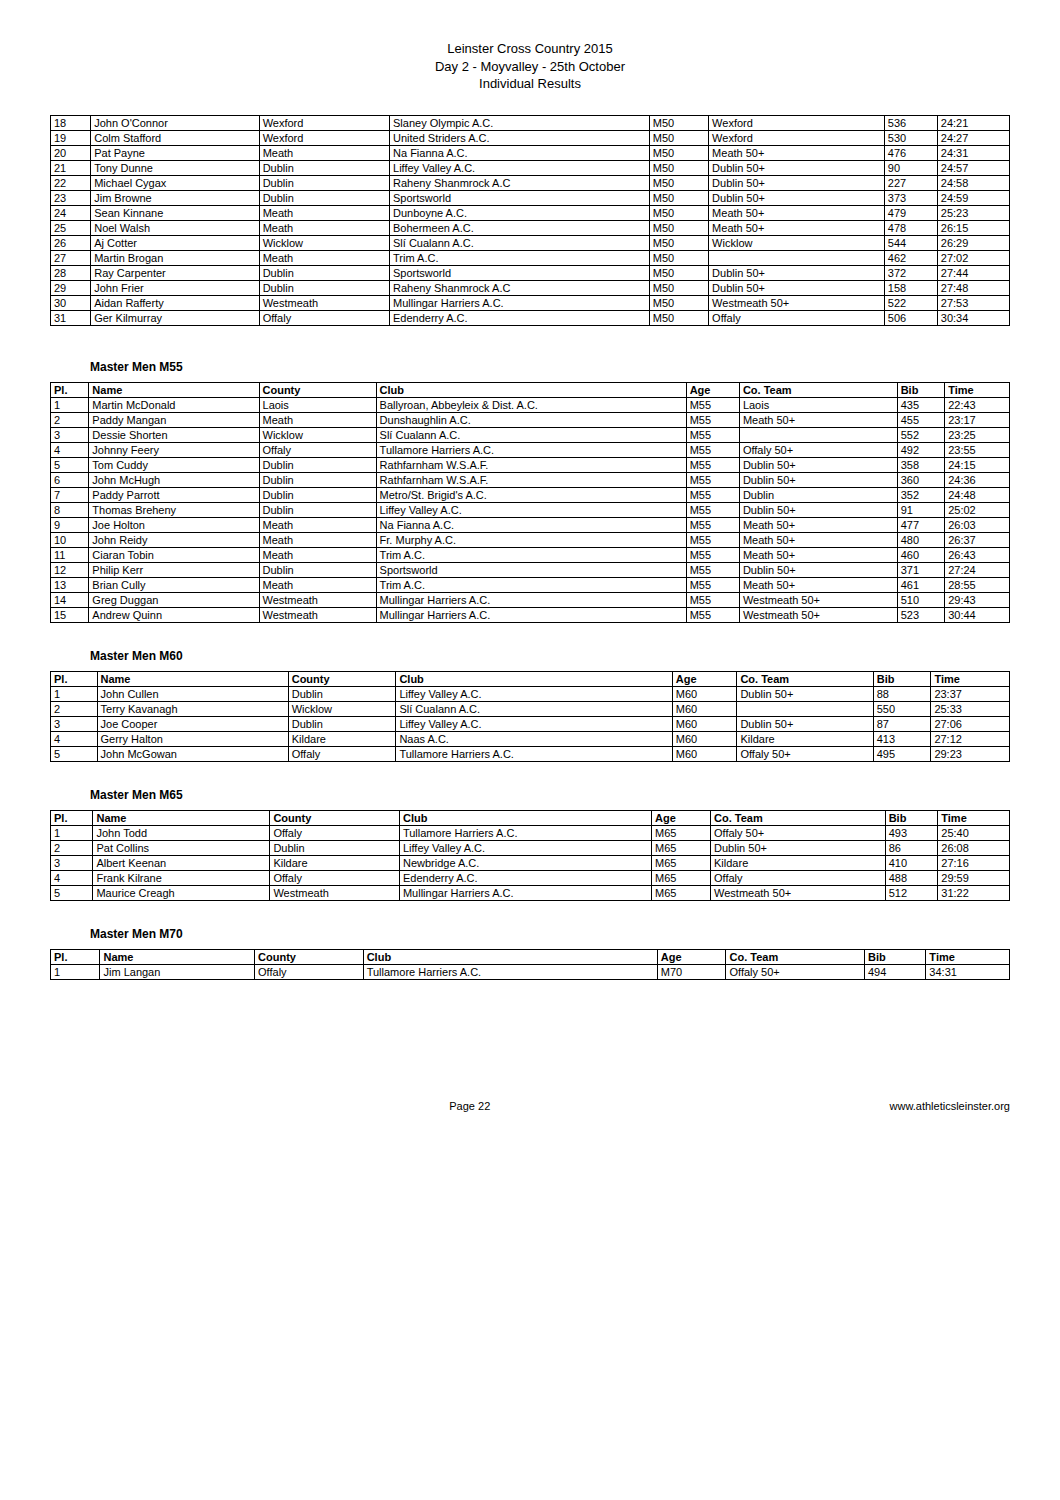Leinster Cross Country 2015
Day 2 - Moyvalley - 25th October
Individual Results
| 18 | John O'Connor | Wexford | Slaney Olympic A.C. | M50 | Wexford | 536 | 24:21 |
| 19 | Colm Stafford | Wexford | United Striders A.C. | M50 | Wexford | 530 | 24:27 |
| 20 | Pat Payne | Meath | Na Fianna A.C. | M50 | Meath 50+ | 476 | 24:31 |
| 21 | Tony Dunne | Dublin | Liffey Valley A.C. | M50 | Dublin 50+ | 90 | 24:57 |
| 22 | Michael Cygax | Dublin | Raheny Shanmrock A.C | M50 | Dublin 50+ | 227 | 24:58 |
| 23 | Jim Browne | Dublin | Sportsworld | M50 | Dublin 50+ | 373 | 24:59 |
| 24 | Sean Kinnane | Meath | Dunboyne A.C. | M50 | Meath 50+ | 479 | 25:23 |
| 25 | Noel Walsh | Meath | Bohermeen A.C. | M50 | Meath 50+ | 478 | 26:15 |
| 26 | Aj Cotter | Wicklow | Slí Cualann A.C. | M50 | Wicklow | 544 | 26:29 |
| 27 | Martin Brogan | Meath | Trim A.C. | M50 | | 462 | 27:02 |
| 28 | Ray Carpenter | Dublin | Sportsworld | M50 | Dublin 50+ | 372 | 27:44 |
| 29 | John Frier | Dublin | Raheny Shanmrock A.C | M50 | Dublin 50+ | 158 | 27:48 |
| 30 | Aidan Rafferty | Westmeath | Mullingar Harriers A.C. | M50 | Westmeath 50+ | 522 | 27:53 |
| 31 | Ger Kilmurray | Offaly | Edenderry A.C. | M50 | Offaly | 506 | 30:34 |
Master Men M55
| Pl. | Name | County | Club | Age | Co. Team | Bib | Time |
| --- | --- | --- | --- | --- | --- | --- | --- |
| 1 | Martin McDonald | Laois | Ballyroan, Abbeyleix & Dist. A.C. | M55 | Laois | 435 | 22:43 |
| 2 | Paddy Mangan | Meath | Dunshaughlin A.C. | M55 | Meath 50+ | 455 | 23:17 |
| 3 | Dessie Shorten | Wicklow | Slí Cualann A.C. | M55 | | 552 | 23:25 |
| 4 | Johnny Feery | Offaly | Tullamore Harriers A.C. | M55 | Offaly 50+ | 492 | 23:55 |
| 5 | Tom Cuddy | Dublin | Rathfarnham W.S.A.F. | M55 | Dublin 50+ | 358 | 24:15 |
| 6 | John McHugh | Dublin | Rathfarnham W.S.A.F. | M55 | Dublin 50+ | 360 | 24:36 |
| 7 | Paddy Parrott | Dublin | Metro/St. Brigid's A.C. | M55 | Dublin | 352 | 24:48 |
| 8 | Thomas Breheny | Dublin | Liffey Valley A.C. | M55 | Dublin 50+ | 91 | 25:02 |
| 9 | Joe Holton | Meath | Na Fianna A.C. | M55 | Meath 50+ | 477 | 26:03 |
| 10 | John Reidy | Meath | Fr. Murphy A.C. | M55 | Meath 50+ | 480 | 26:37 |
| 11 | Ciaran Tobin | Meath | Trim A.C. | M55 | Meath 50+ | 460 | 26:43 |
| 12 | Philip Kerr | Dublin | Sportsworld | M55 | Dublin 50+ | 371 | 27:24 |
| 13 | Brian Cully | Meath | Trim A.C. | M55 | Meath 50+ | 461 | 28:55 |
| 14 | Greg Duggan | Westmeath | Mullingar Harriers A.C. | M55 | Westmeath 50+ | 510 | 29:43 |
| 15 | Andrew Quinn | Westmeath | Mullingar Harriers A.C. | M55 | Westmeath 50+ | 523 | 30:44 |
Master Men M60
| Pl. | Name | County | Club | Age | Co. Team | Bib | Time |
| --- | --- | --- | --- | --- | --- | --- | --- |
| 1 | John Cullen | Dublin | Liffey Valley A.C. | M60 | Dublin 50+ | 88 | 23:37 |
| 2 | Terry Kavanagh | Wicklow | Slí Cualann A.C. | M60 | | 550 | 25:33 |
| 3 | Joe Cooper | Dublin | Liffey Valley A.C. | M60 | Dublin 50+ | 87 | 27:06 |
| 4 | Gerry Halton | Kildare | Naas A.C. | M60 | Kildare | 413 | 27:12 |
| 5 | John McGowan | Offaly | Tullamore Harriers A.C. | M60 | Offaly 50+ | 495 | 29:23 |
Master Men M65
| Pl. | Name | County | Club | Age | Co. Team | Bib | Time |
| --- | --- | --- | --- | --- | --- | --- | --- |
| 1 | John Todd | Offaly | Tullamore Harriers A.C. | M65 | Offaly 50+ | 493 | 25:40 |
| 2 | Pat Collins | Dublin | Liffey Valley A.C. | M65 | Dublin 50+ | 86 | 26:08 |
| 3 | Albert Keenan | Kildare | Newbridge A.C. | M65 | Kildare | 410 | 27:16 |
| 4 | Frank Kilrane | Offaly | Edenderry A.C. | M65 | Offaly | 488 | 29:59 |
| 5 | Maurice Creagh | Westmeath | Mullingar Harriers A.C. | M65 | Westmeath 50+ | 512 | 31:22 |
Master Men M70
| Pl. | Name | County | Club | Age | Co. Team | Bib | Time |
| --- | --- | --- | --- | --- | --- | --- | --- |
| 1 | Jim Langan | Offaly | Tullamore Harriers A.C. | M70 | Offaly 50+ | 494 | 34:31 |
Page 22 www.athleticsleinster.org